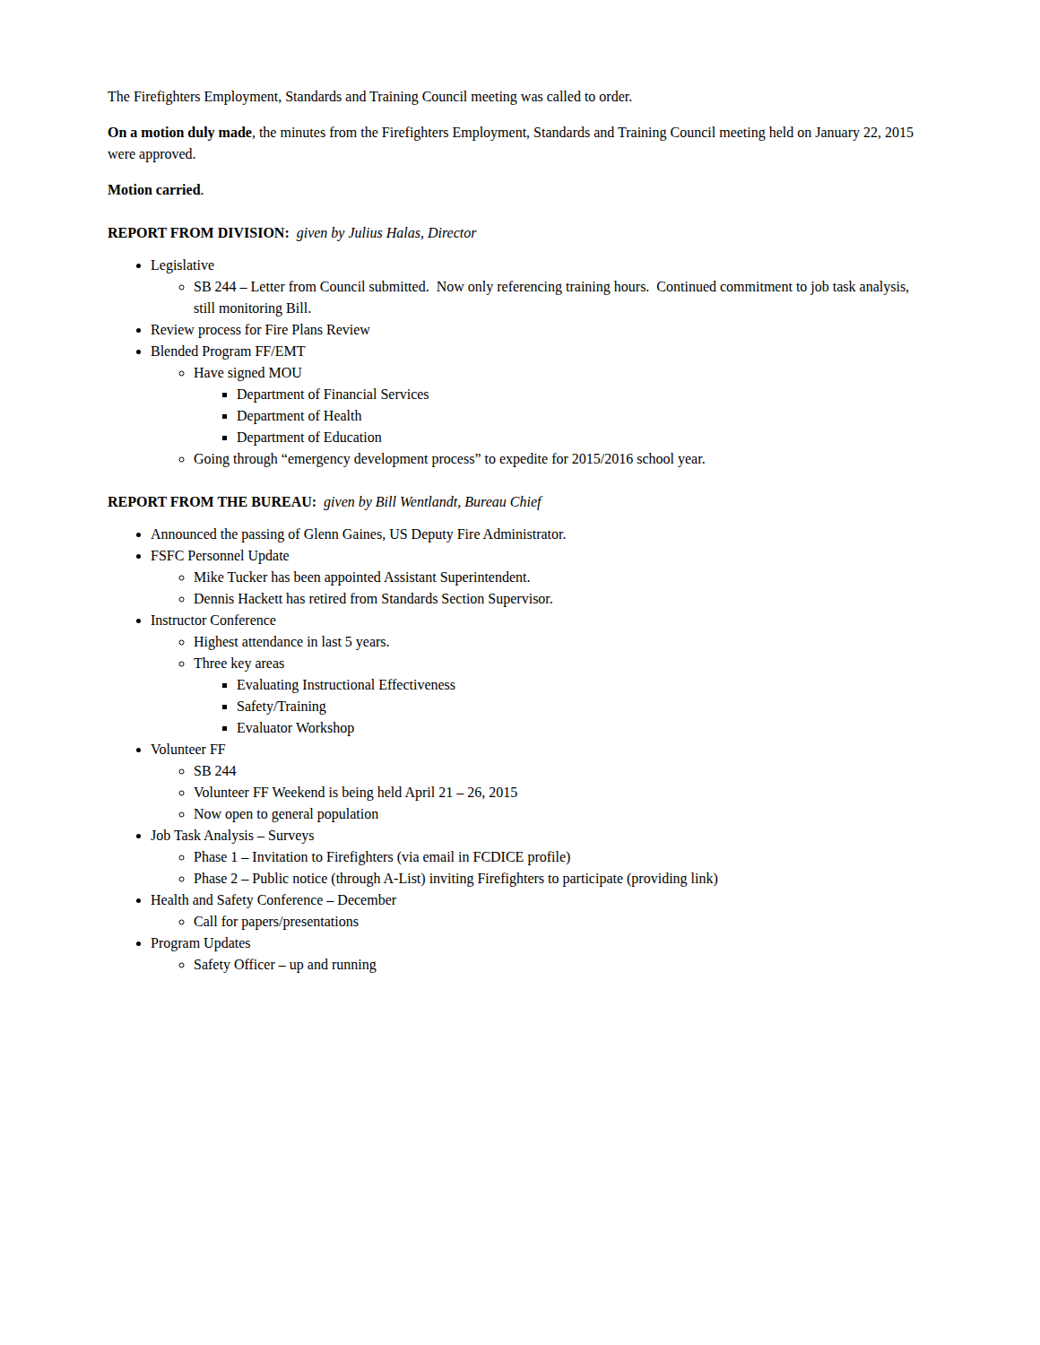The Firefighters Employment, Standards and Training Council meeting was called to order.
On a motion duly made, the minutes from the Firefighters Employment, Standards and Training Council meeting held on January 22, 2015 were approved.
Motion carried.
REPORT FROM DIVISION: given by Julius Halas, Director
Legislative
SB 244 – Letter from Council submitted. Now only referencing training hours. Continued commitment to job task analysis, still monitoring Bill.
Review process for Fire Plans Review
Blended Program FF/EMT
Have signed MOU
Department of Financial Services
Department of Health
Department of Education
Going through “emergency development process” to expedite for 2015/2016 school year.
REPORT FROM THE BUREAU: given by Bill Wentlandt, Bureau Chief
Announced the passing of Glenn Gaines, US Deputy Fire Administrator.
FSFC Personnel Update
Mike Tucker has been appointed Assistant Superintendent.
Dennis Hackett has retired from Standards Section Supervisor.
Instructor Conference
Highest attendance in last 5 years.
Three key areas
Evaluating Instructional Effectiveness
Safety/Training
Evaluator Workshop
Volunteer FF
SB 244
Volunteer FF Weekend is being held April 21 – 26, 2015
Now open to general population
Job Task Analysis – Surveys
Phase 1 – Invitation to Firefighters (via email in FCDICE profile)
Phase 2 – Public notice (through A-List) inviting Firefighters to participate (providing link)
Health and Safety Conference – December
Call for papers/presentations
Program Updates
Safety Officer – up and running